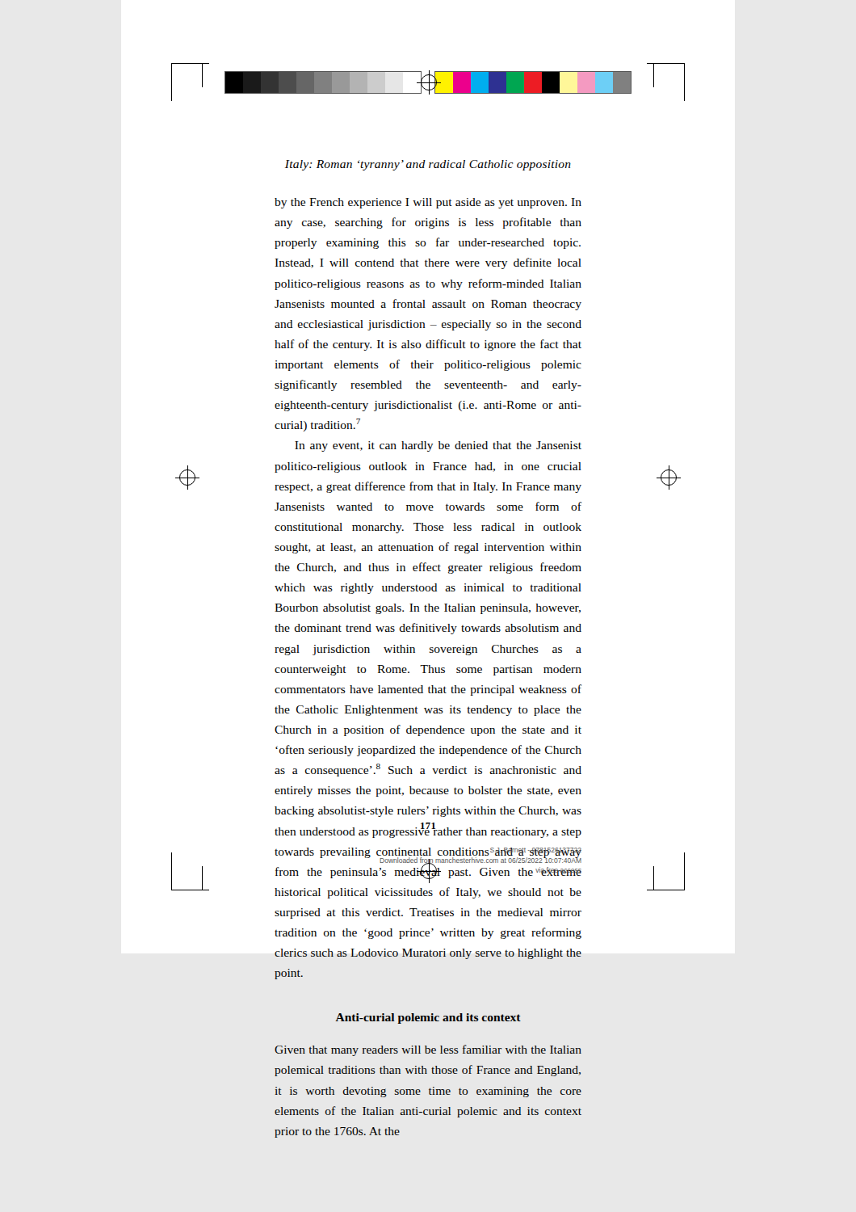Italy: Roman ‘tyranny’ and radical Catholic opposition
by the French experience I will put aside as yet unproven. In any case, searching for origins is less profitable than properly examining this so far under-researched topic. Instead, I will contend that there were very definite local politico-religious reasons as to why reform-minded Italian Jansenists mounted a frontal assault on Roman theocracy and ecclesiastical jurisdiction – especially so in the second half of the century. It is also difficult to ignore the fact that important elements of their politico-religious polemic significantly resembled the seventeenth- and early-eighteenth-century jurisdictionalist (i.e. anti-Rome or anti-curial) tradition.7
In any event, it can hardly be denied that the Jansenist politico-religious outlook in France had, in one crucial respect, a great difference from that in Italy. In France many Jansenists wanted to move towards some form of constitutional monarchy. Those less radical in outlook sought, at least, an attenuation of regal intervention within the Church, and thus in effect greater religious freedom which was rightly understood as inimical to traditional Bourbon absolutist goals. In the Italian peninsula, however, the dominant trend was definitively towards absolutism and regal jurisdiction within sovereign Churches as a counterweight to Rome. Thus some partisan modern commentators have lamented that the principal weakness of the Catholic Enlightenment was its tendency to place the Church in a position of dependence upon the state and it ‘often seriously jeopardized the independence of the Church as a consequence’.8 Such a verdict is anachronistic and entirely misses the point, because to bolster the state, even backing absolutist-style rulers’ rights within the Church, was then understood as progressive rather than reactionary, a step towards prevailing continental conditions and a step away from the peninsula’s medieval past. Given the extreme historical political vicissitudes of Italy, we should not be surprised at this verdict. Treatises in the medieval mirror tradition on the ‘good prince’ written by great reforming clerics such as Lodovico Muratori only serve to highlight the point.
Anti-curial polemic and its context
Given that many readers will be less familiar with the Italian polemical traditions than with those of France and England, it is worth devoting some time to examining the core elements of the Italian anti-curial polemic and its context prior to the 1760s. At the
171
S.J. Barnett - 9781526137722
Downloaded from manchesterhive.com at 06/25/2022 10:07:40AM
via free access